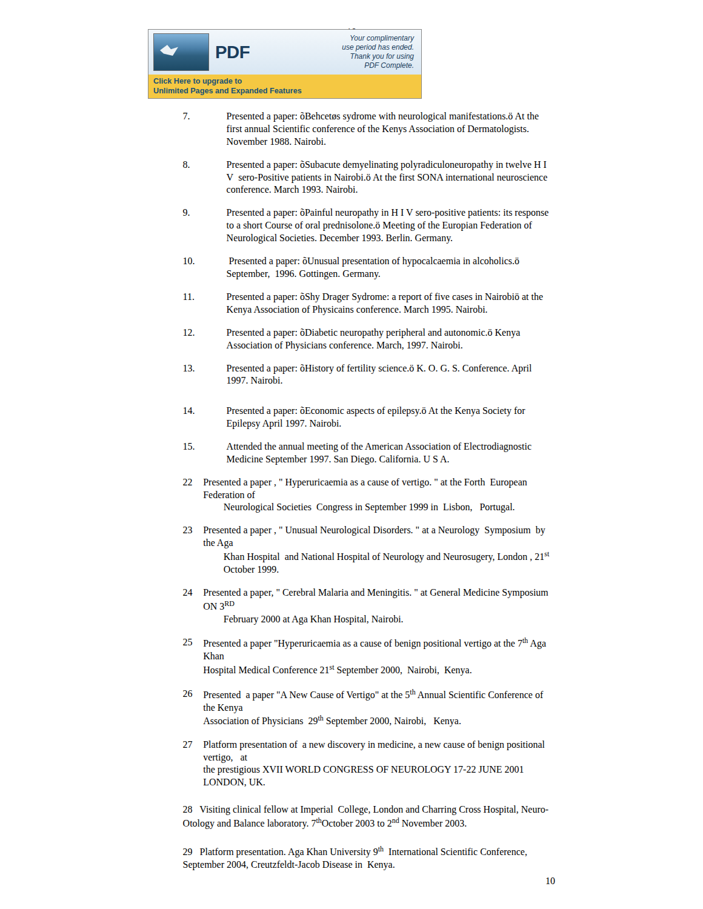10
PDF
Your complimentary
use period has ended.
Thank you for using
PDF Complete.
Click Here to upgrade to
Unlimited Pages and Expanded Features
7.
Presented a paper: õBehcetøs sydrome with neurological manifestations.ö At the first annual Scientific conference of the Kenys Association of Dermatologists. November 1988. Nairobi.
8.
Presented a paper: õSubacute demyelinating polyradiculoneuropathy in twelve H I V sero-Positive patients in Nairobi.ö At the first SONA international neuroscience conference. March 1993. Nairobi.
9.
Presented a paper: õPainful neuropathy in H I V sero-positive patients: its response to a short Course of oral prednisolone.ö Meeting of the Europian Federation of Neurological Societies. December 1993. Berlin. Germany.
10.
Presented a paper: õUnusual presentation of hypocalcaemia in alcoholics.ö September, 1996. Gottingen. Germany.
11.
Presented a paper: õShy Drager Sydrome: a report of five cases in Nairobiö at the Kenya Association of Physicains conference. March 1995. Nairobi.
12.
Presented a paper: õDiabetic neuropathy peripheral and autonomic.ö Kenya Association of Physicians conference. March, 1997. Nairobi.
13.
Presented a paper: õHistory of fertility science.ö K. O. G. S. Conference. April 1997. Nairobi.
14.
Presented a paper: õEconomic aspects of epilepsy.ö At the Kenya Society for Epilepsy April 1997. Nairobi.
15.
Attended the annual meeting of the American Association of Electrodiagnostic Medicine September 1997. San Diego. California. U S A.
22
Presented a paper , " Hyperuricaemia as a cause of vertigo. " at the Forth European Federation of Neurological Societies Congress in September 1999 in Lisbon, Portugal.
23
Presented a paper , " Unusual Neurological Disorders. " at a Neurology Symposium by the Aga Khan Hospital and National Hospital of Neurology and Neurosugery, London , 21st October 1999.
24
Presented a paper, " Cerebral Malaria and Meningitis. " at General Medicine Symposium ON 3RD February 2000 at Aga Khan Hospital, Nairobi.
25
Presented a paper "Hyperuricaemia as a cause of benign positional vertigo at the 7th Aga Khan Hospital Medical Conference 21st September 2000, Nairobi, Kenya.
26
Presented a paper "A New Cause of Vertigo" at the 5th Annual Scientific Conference of the Kenya Association of Physicians 29th September 2000, Nairobi, Kenya.
27
Platform presentation of a new discovery in medicine, a new cause of benign positional vertigo, at the prestigious XVII WORLD CONGRESS OF NEUROLOGY 17-22 JUNE 2001 LONDON, UK.
28 Visiting clinical fellow at Imperial College, London and Charring Cross Hospital, Neuro-Otology and Balance laboratory. 7thOctober 2003 to 2nd November 2003.
29 Platform presentation. Aga Khan University 9th International Scientific Conference, September 2004, Creutzfeldt-Jacob Disease in Kenya.
10